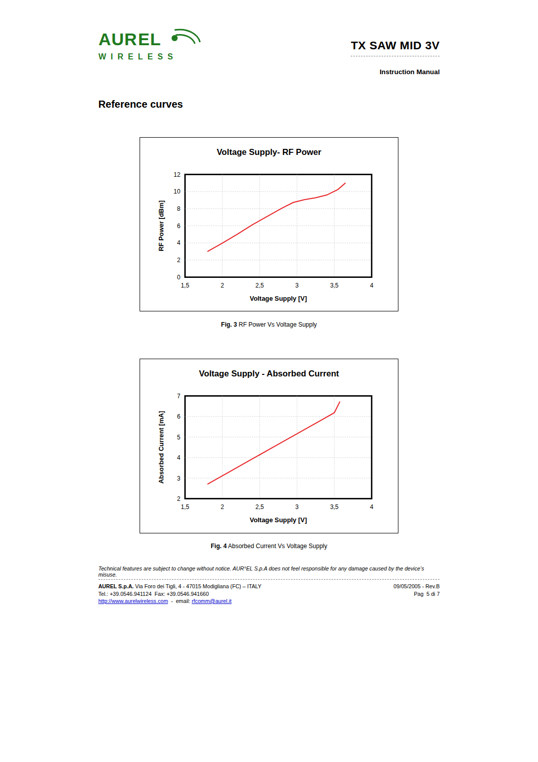AUR EL WIRELESS
TX SAW MID 3V
Instruction Manual
Reference curves
Voltage Supply- RF Power
0 2 4 6 8 10 12 1,5 2 2,5 3 3,5 4 Voltage Supply [V] RF Power [dBm]
Fig. 3 RF Power Vs Voltage Supply
Voltage Supply - Absorbed Current
2 3 4 5 6 7 1,5 2 2,5 3 3,5 4 Voltage Supply [V] Absorbed Current [mA]
Fig. 4 Absorbed Current Vs Voltage Supply
Technical features are subject to change without notice. AUR°EL S.p.A does not feel responsible for any damage caused by the device’s misuse.
AUREL S.p.A. Via Foro dei Tigli, 4 - 47015 Modigliana (FC) – ITALY
Tel.: +39.0546.941124 Fax: +39.0546.941660
http://www.aurelwireless.com - email: rfcomm@aurel.it
09/05/2005 - Rev.B
Pag 5 di 7